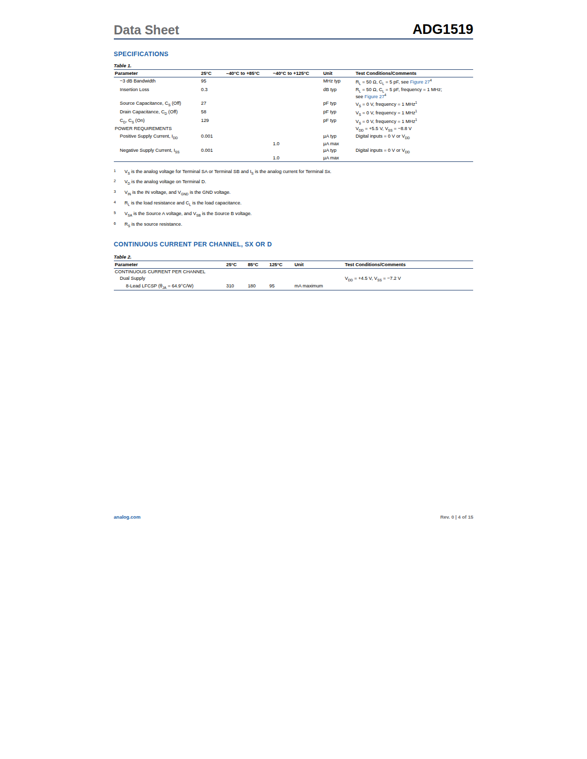Data Sheet
ADG1519
SPECIFICATIONS
Table 1.
| Parameter | 25°C | –40°C to +85°C | −40°C to +125°C | Unit | Test Conditions/Comments |
| --- | --- | --- | --- | --- | --- |
| −3 dB Bandwidth | 95 | | | MHz typ | R L = 50 Ω, C L = 5 pF, see Figure 27 4 |
| Insertion Loss | 0.3 | | | dB typ | R L = 50 Ω, C L = 5 pF, frequency = 1 MHz; see Figure 27 4 |
| Source Capacitance, C S (Off) | 27 | | | pF typ | V S = 0 V, frequency = 1 MHz 1 |
| Drain Capacitance, C D (Off) | 58 | | | pF typ | V S = 0 V, frequency = 1 MHz 1 |
| C D , C S (On) | 129 | | | pF typ | V S = 0 V, frequency = 1 MHz 1 |
| POWER REQUIREMENTS | | | | | V DD = +5.5 V, V SS = −8.8 V |
| Positive Supply Current, I DD | 0.001 | | | µA typ | Digital inputs = 0 V or V DD |
| | | | 1.0 | µA max | |
| Negative Supply Current, I SS | 0.001 | | | µA typ | Digital inputs = 0 V or V DD |
| | | | 1.0 | µA max | |
1 VS is the analog voltage for Terminal SA or Terminal SB and IS is the analog current for Terminal Sx.
2 VD is the analog voltage on Terminal D.
3 VIN is the IN voltage, and VGND is the GND voltage.
4 RL is the load resistance and CL is the load capacitance.
5 VSA is the Source A voltage, and VSB is the Source B voltage.
6 RS is the source resistance.
CONTINUOUS CURRENT PER CHANNEL, SX OR D
Table 2.
| Parameter | 25°C | 85°C | 125°C | Unit | Test Conditions/Comments |
| --- | --- | --- | --- | --- | --- |
| CONTINUOUS CURRENT PER CHANNEL | | | | | |
| Dual Supply | | | | | V DD = +4.5 V, V SS = −7.2 V |
| 8-Lead LFCSP (θ JA = 64.9°C/W) | 310 | 180 | 95 | mA maximum | |
analog.com
Rev. 0 | 4 of 15